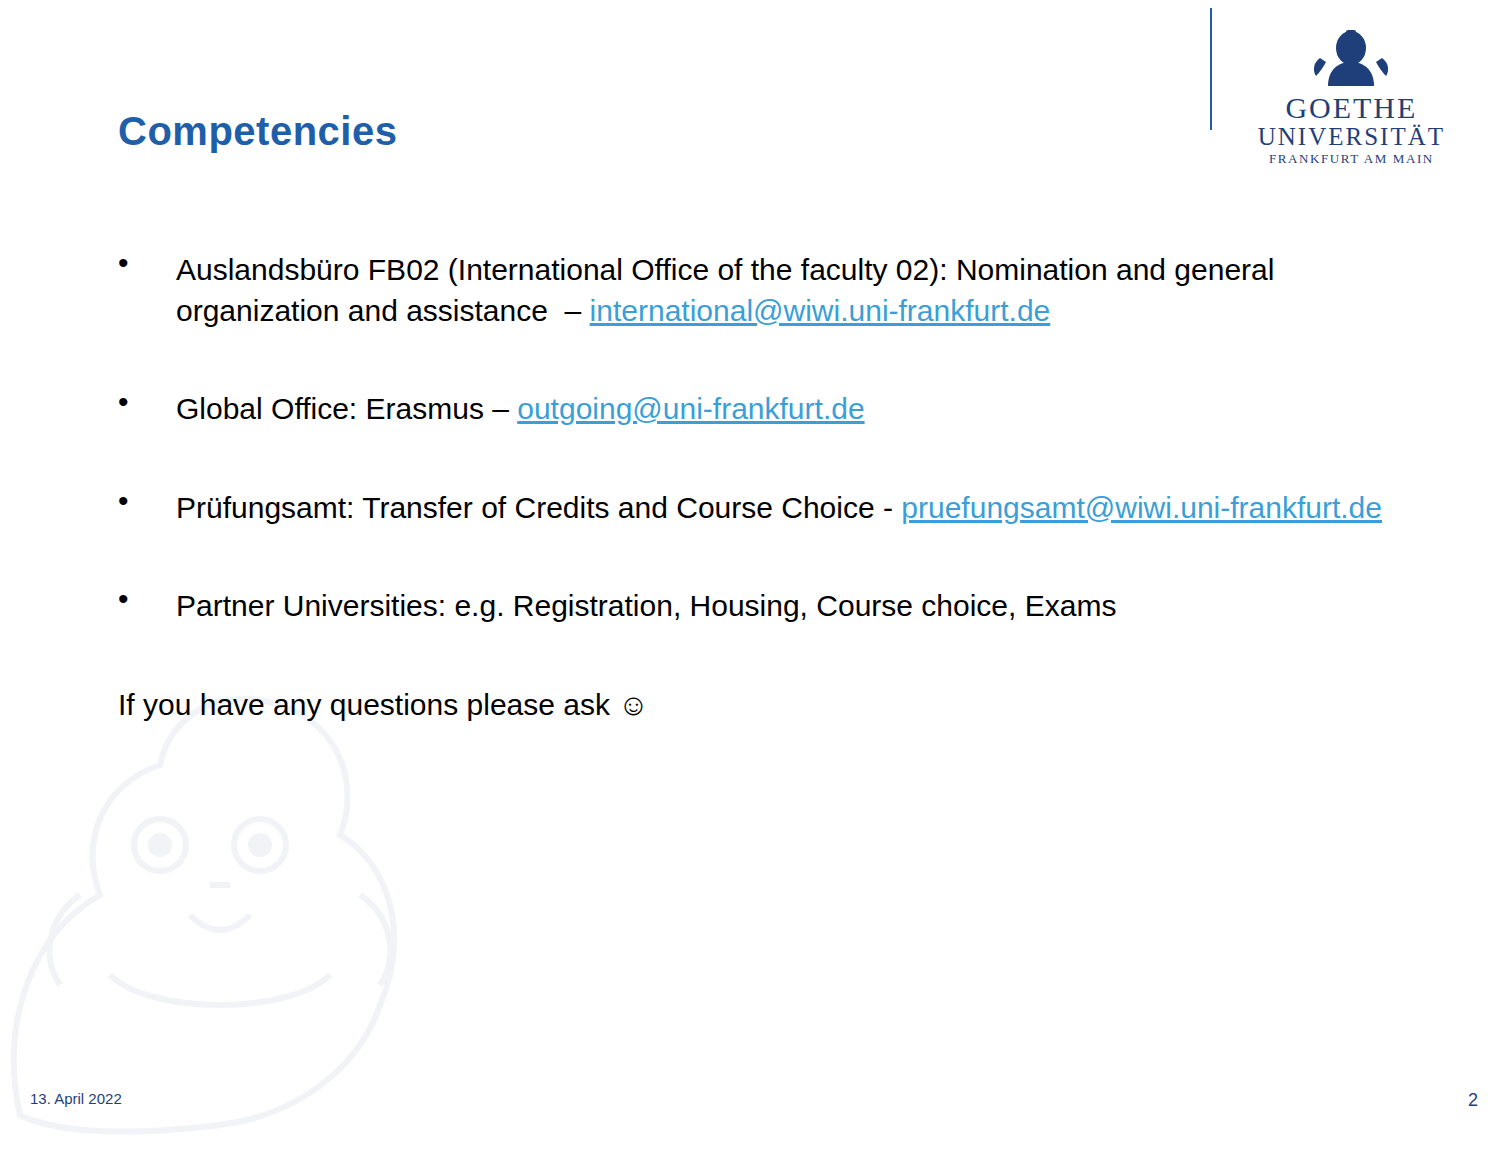Competencies
GOETHE
UNIVERSITÄT
FRANKFURT AM MAIN
Auslandsbüro FB02 (International Office of the faculty 02): Nomination and general organization and assistance – international@wiwi.uni-frankfurt.de
Global Office: Erasmus – outgoing@uni-frankfurt.de
Prüfungsamt: Transfer of Credits and Course Choice - pruefungsamt@wiwi.uni-frankfurt.de
Partner Universities: e.g. Registration, Housing, Course choice, Exams
If you have any questions please ask ☺
13. April 2022
2